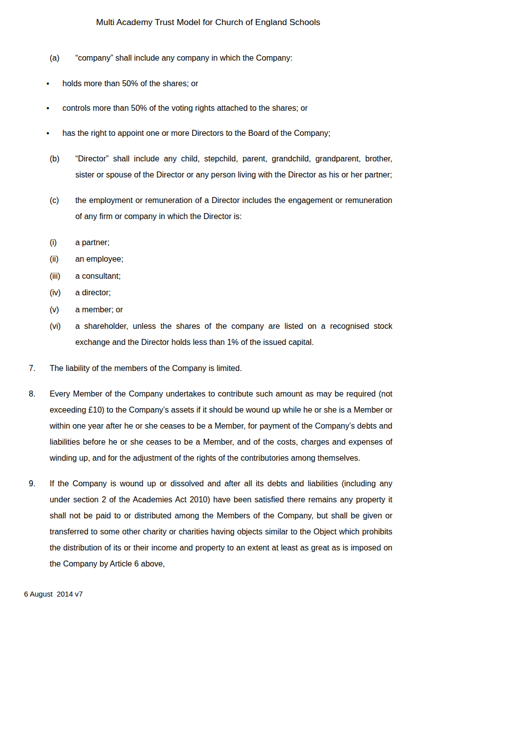Multi Academy Trust Model for Church of England Schools
(a)
“company” shall include any company in which the Company:
holds more than 50% of the shares; or
controls more than 50% of the voting rights attached to the shares; or
has the right to appoint one or more Directors to the Board of the Company;
(b)
“Director” shall include any child, stepchild, parent, grandchild, grandparent, brother, sister or spouse of the Director or any person living with the Director as his or her partner;
(c)
the employment or remuneration of a Director includes the engagement or remuneration of any firm or company in which the Director is:
(i)
a partner;
(ii)
an employee;
(iii)
a consultant;
(iv)
a director;
(v)
a member; or
(vi)
a shareholder, unless the shares of the company are listed on a recognised stock exchange and the Director holds less than 1% of the issued capital.
7.
The liability of the members of the Company is limited.
8.
Every Member of the Company undertakes to contribute such amount as may be required (not exceeding £10) to the Company’s assets if it should be wound up while he or she is a Member or within one year after he or she ceases to be a Member, for payment of the Company’s debts and liabilities before he or she ceases to be a Member, and of the costs, charges and expenses of winding up, and for the adjustment of the rights of the contributories among themselves.
9.
If the Company is wound up or dissolved and after all its debts and liabilities (including any under section 2 of the Academies Act 2010) have been satisfied there remains any property it shall not be paid to or distributed among the Members of the Company, but shall be given or transferred to some other charity or charities having objects similar to the Object which prohibits the distribution of its or their income and property to an extent at least as great as is imposed on the Company by Article 6 above,
6 August 2014 v7